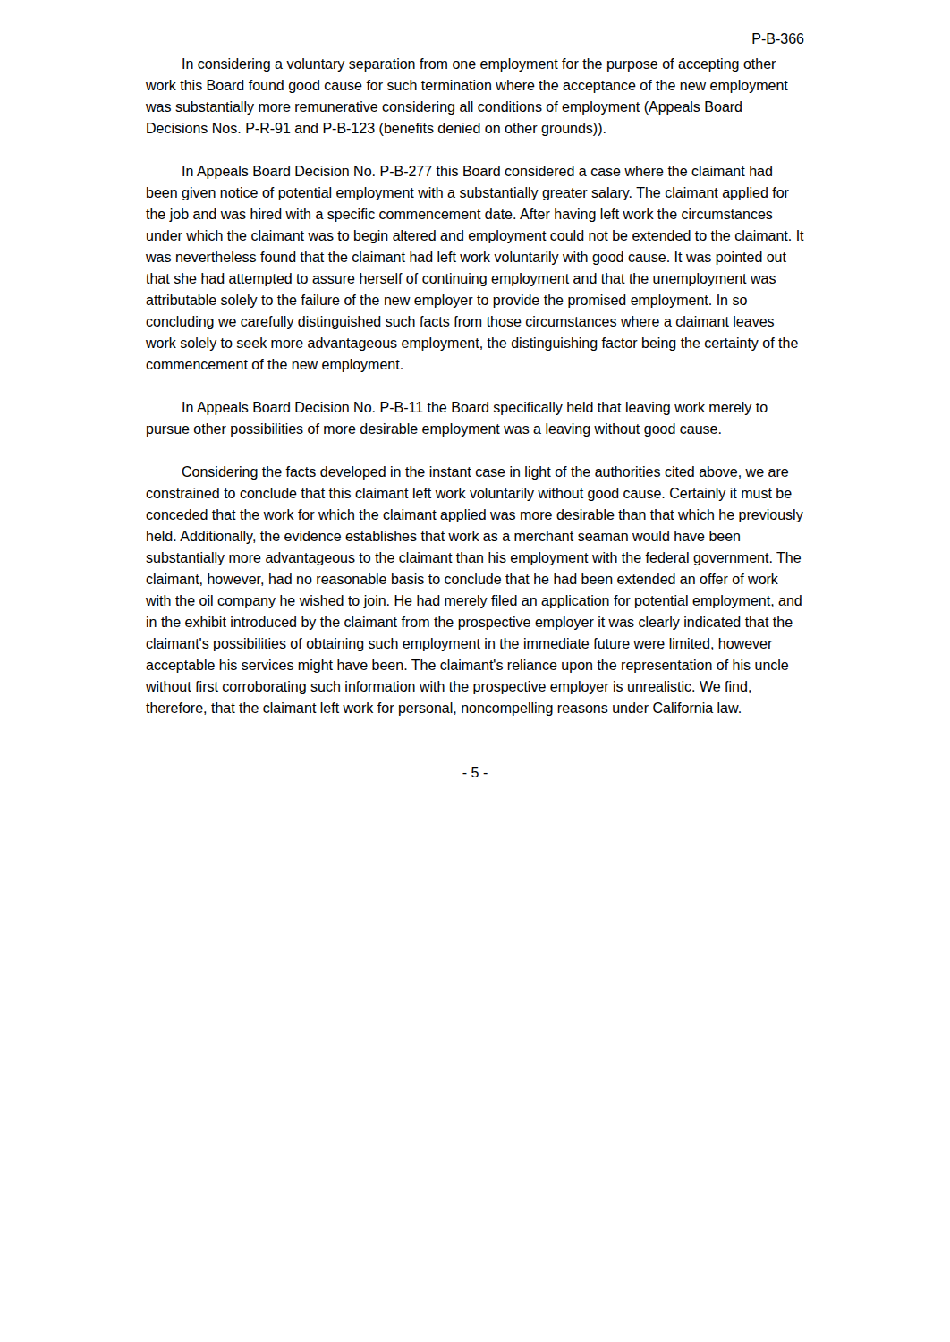P-B-366
In considering a voluntary separation from one employment for the purpose of accepting other work this Board found good cause for such termination where the acceptance of the new employment was substantially more remunerative considering all conditions of employment (Appeals Board Decisions Nos. P-R-91 and P-B-123 (benefits denied on other grounds)).
In Appeals Board Decision No. P-B-277 this Board considered a case where the claimant had been given notice of potential employment with a substantially greater salary. The claimant applied for the job and was hired with a specific commencement date. After having left work the circumstances under which the claimant was to begin altered and employment could not be extended to the claimant. It was nevertheless found that the claimant had left work voluntarily with good cause. It was pointed out that she had attempted to assure herself of continuing employment and that the unemployment was attributable solely to the failure of the new employer to provide the promised employment. In so concluding we carefully distinguished such facts from those circumstances where a claimant leaves work solely to seek more advantageous employment, the distinguishing factor being the certainty of the commencement of the new employment.
In Appeals Board Decision No. P-B-11 the Board specifically held that leaving work merely to pursue other possibilities of more desirable employment was a leaving without good cause.
Considering the facts developed in the instant case in light of the authorities cited above, we are constrained to conclude that this claimant left work voluntarily without good cause. Certainly it must be conceded that the work for which the claimant applied was more desirable than that which he previously held. Additionally, the evidence establishes that work as a merchant seaman would have been substantially more advantageous to the claimant than his employment with the federal government. The claimant, however, had no reasonable basis to conclude that he had been extended an offer of work with the oil company he wished to join. He had merely filed an application for potential employment, and in the exhibit introduced by the claimant from the prospective employer it was clearly indicated that the claimant's possibilities of obtaining such employment in the immediate future were limited, however acceptable his services might have been. The claimant's reliance upon the representation of his uncle without first corroborating such information with the prospective employer is unrealistic. We find, therefore, that the claimant left work for personal, noncompelling reasons under California law.
- 5 -